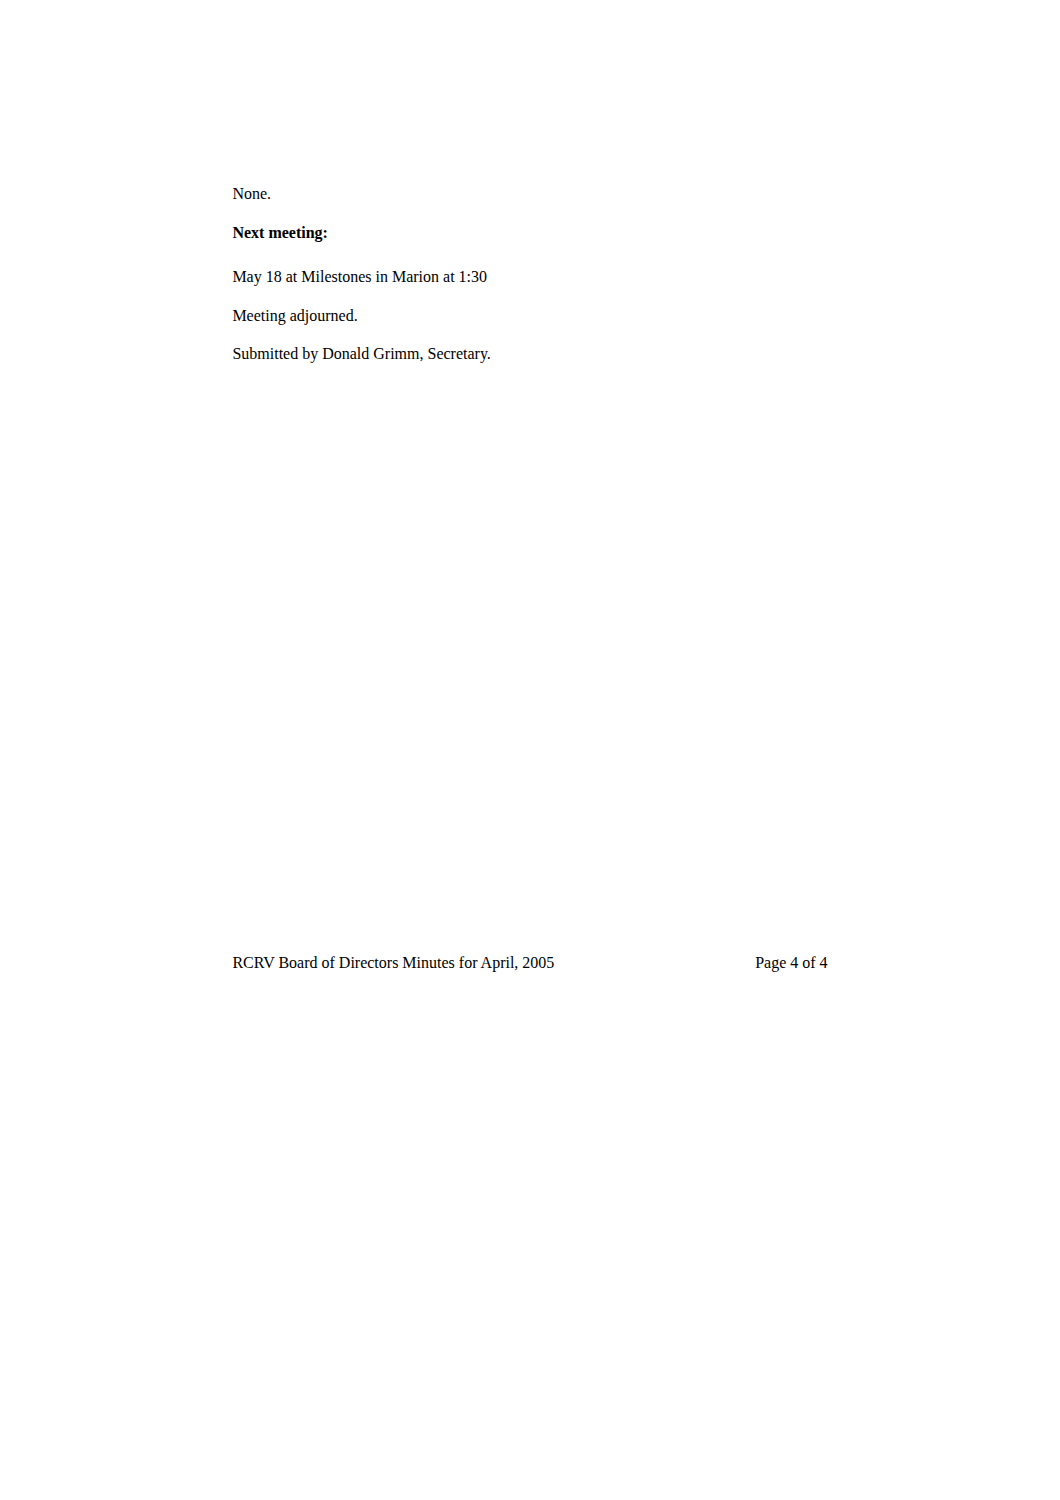None.
Next meeting:
May 18 at Milestones in Marion at 1:30
Meeting adjourned.
Submitted by Donald Grimm, Secretary.
RCRV Board of Directors Minutes for April, 2005
Page 4 of 4